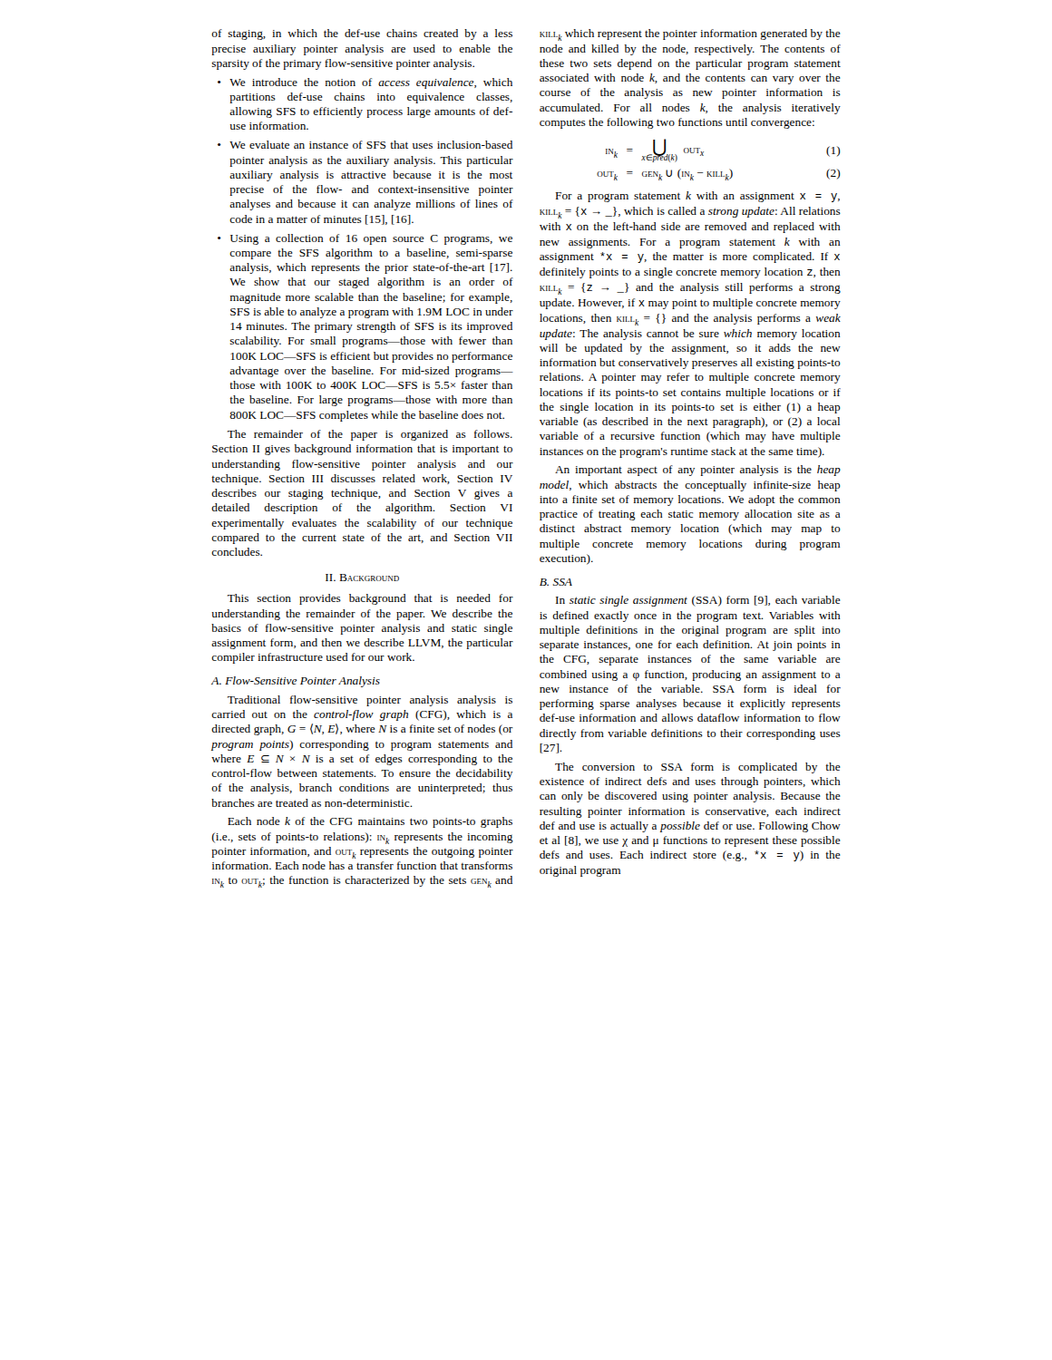of staging, in which the def-use chains created by a less precise auxiliary pointer analysis are used to enable the sparsity of the primary flow-sensitive pointer analysis.
We introduce the notion of access equivalence, which partitions def-use chains into equivalence classes, allowing SFS to efficiently process large amounts of def-use information.
We evaluate an instance of SFS that uses inclusion-based pointer analysis as the auxiliary analysis. This particular auxiliary analysis is attractive because it is the most precise of the flow- and context-insensitive pointer analyses and because it can analyze millions of lines of code in a matter of minutes [15], [16].
Using a collection of 16 open source C programs, we compare the SFS algorithm to a baseline, semi-sparse analysis, which represents the prior state-of-the-art [17]. We show that our staged algorithm is an order of magnitude more scalable than the baseline; for example, SFS is able to analyze a program with 1.9M LOC in under 14 minutes. The primary strength of SFS is its improved scalability. For small programs—those with fewer than 100K LOC—SFS is efficient but provides no performance advantage over the baseline. For mid-sized programs—those with 100K to 400K LOC—SFS is 5.5× faster than the baseline. For large programs—those with more than 800K LOC—SFS completes while the baseline does not.
The remainder of the paper is organized as follows. Section II gives background information that is important to understanding flow-sensitive pointer analysis and our technique. Section III discusses related work, Section IV describes our staging technique, and Section V gives a detailed description of the algorithm. Section VI experimentally evaluates the scalability of our technique compared to the current state of the art, and Section VII concludes.
II. Background
This section provides background that is needed for understanding the remainder of the paper. We describe the basics of flow-sensitive pointer analysis and static single assignment form, and then we describe LLVM, the particular compiler infrastructure used for our work.
A. Flow-Sensitive Pointer Analysis
Traditional flow-sensitive pointer analysis analysis is carried out on the control-flow graph (CFG), which is a directed graph, G = ⟨N, E⟩, where N is a finite set of nodes (or program points) corresponding to program statements and where E ⊆ N × N is a set of edges corresponding to the control-flow between statements. To ensure the decidability of the analysis, branch conditions are uninterpreted; thus branches are treated as non-deterministic.
Each node k of the CFG maintains two points-to graphs (i.e., sets of points-to relations): ink represents the incoming pointer information, and outk represents the outgoing pointer information. Each node has a transfer function that transforms ink to outk; the function is characterized by the sets genk and killk which represent the pointer information generated by the node and killed by the node, respectively. The contents of these two sets depend on the particular program statement associated with node k, and the contents can vary over the course of the analysis as new pointer information is accumulated. For all nodes k, the analysis iteratively computes the following two functions until convergence:
| in k | = | ⋃ x ∈ pred ( k ) out x | (1) |
| out k | = | gen k ∪ ( in k − kill k ) | (2) |
For a program statement k with an assignment x = y, killk = {x → _}, which is called a strong update: All relations with x on the left-hand side are removed and replaced with new assignments. For a program statement k with an assignment *x = y, the matter is more complicated. If x definitely points to a single concrete memory location z, then killk = {z → _} and the analysis still performs a strong update. However, if x may point to multiple concrete memory locations, then killk = {} and the analysis performs a weak update: The analysis cannot be sure which memory location will be updated by the assignment, so it adds the new information but conservatively preserves all existing points-to relations. A pointer may refer to multiple concrete memory locations if its points-to set contains multiple locations or if the single location in its points-to set is either (1) a heap variable (as described in the next paragraph), or (2) a local variable of a recursive function (which may have multiple instances on the program's runtime stack at the same time).
An important aspect of any pointer analysis is the heap model, which abstracts the conceptually infinite-size heap into a finite set of memory locations. We adopt the common practice of treating each static memory allocation site as a distinct abstract memory location (which may map to multiple concrete memory locations during program execution).
B. SSA
In static single assignment (SSA) form [9], each variable is defined exactly once in the program text. Variables with multiple definitions in the original program are split into separate instances, one for each definition. At join points in the CFG, separate instances of the same variable are combined using a φ function, producing an assignment to a new instance of the variable. SSA form is ideal for performing sparse analyses because it explicitly represents def-use information and allows dataflow information to flow directly from variable definitions to their corresponding uses [27].
The conversion to SSA form is complicated by the existence of indirect defs and uses through pointers, which can only be discovered using pointer analysis. Because the resulting pointer information is conservative, each indirect def and use is actually a possible def or use. Following Chow et al [8], we use χ and μ functions to represent these possible defs and uses. Each indirect store (e.g., *x = y) in the original program